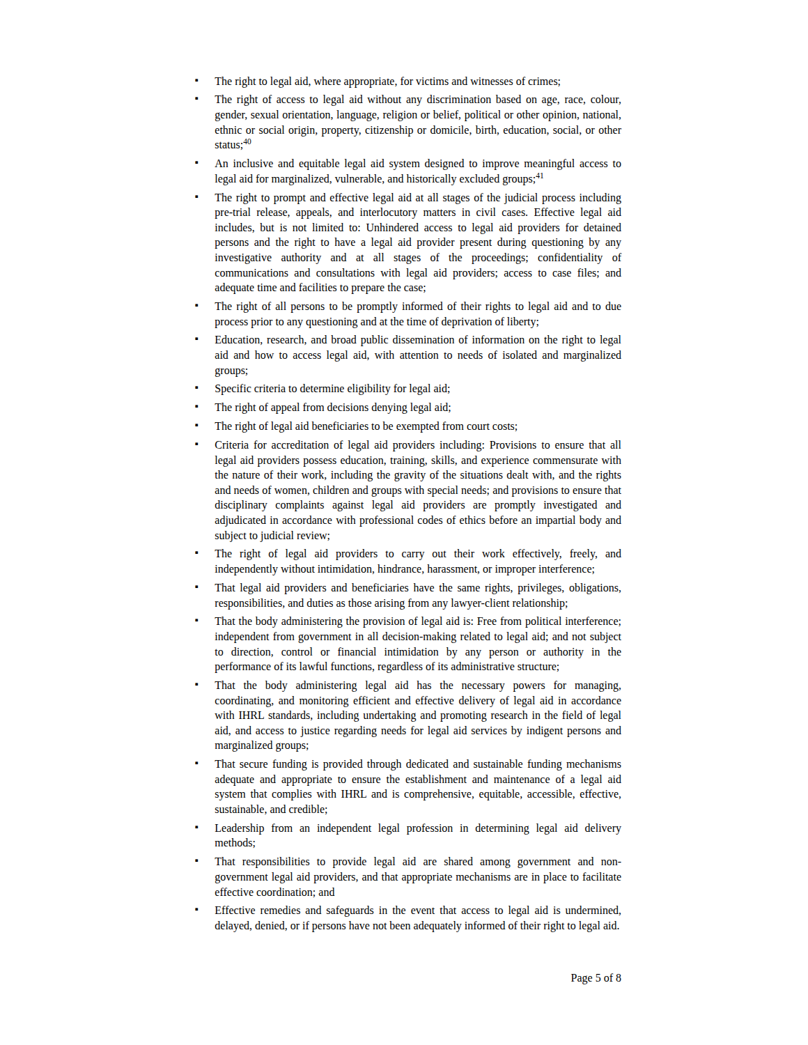The right to legal aid, where appropriate, for victims and witnesses of crimes;
The right of access to legal aid without any discrimination based on age, race, colour, gender, sexual orientation, language, religion or belief, political or other opinion, national, ethnic or social origin, property, citizenship or domicile, birth, education, social, or other status;40
An inclusive and equitable legal aid system designed to improve meaningful access to legal aid for marginalized, vulnerable, and historically excluded groups;41
The right to prompt and effective legal aid at all stages of the judicial process including pre-trial release, appeals, and interlocutory matters in civil cases. Effective legal aid includes, but is not limited to: Unhindered access to legal aid providers for detained persons and the right to have a legal aid provider present during questioning by any investigative authority and at all stages of the proceedings; confidentiality of communications and consultations with legal aid providers; access to case files; and adequate time and facilities to prepare the case;
The right of all persons to be promptly informed of their rights to legal aid and to due process prior to any questioning and at the time of deprivation of liberty;
Education, research, and broad public dissemination of information on the right to legal aid and how to access legal aid, with attention to needs of isolated and marginalized groups;
Specific criteria to determine eligibility for legal aid;
The right of appeal from decisions denying legal aid;
The right of legal aid beneficiaries to be exempted from court costs;
Criteria for accreditation of legal aid providers including: Provisions to ensure that all legal aid providers possess education, training, skills, and experience commensurate with the nature of their work, including the gravity of the situations dealt with, and the rights and needs of women, children and groups with special needs; and provisions to ensure that disciplinary complaints against legal aid providers are promptly investigated and adjudicated in accordance with professional codes of ethics before an impartial body and subject to judicial review;
The right of legal aid providers to carry out their work effectively, freely, and independently without intimidation, hindrance, harassment, or improper interference;
That legal aid providers and beneficiaries have the same rights, privileges, obligations, responsibilities, and duties as those arising from any lawyer-client relationship;
That the body administering the provision of legal aid is: Free from political interference; independent from government in all decision-making related to legal aid; and not subject to direction, control or financial intimidation by any person or authority in the performance of its lawful functions, regardless of its administrative structure;
That the body administering legal aid has the necessary powers for managing, coordinating, and monitoring efficient and effective delivery of legal aid in accordance with IHRL standards, including undertaking and promoting research in the field of legal aid, and access to justice regarding needs for legal aid services by indigent persons and marginalized groups;
That secure funding is provided through dedicated and sustainable funding mechanisms adequate and appropriate to ensure the establishment and maintenance of a legal aid system that complies with IHRL and is comprehensive, equitable, accessible, effective, sustainable, and credible;
Leadership from an independent legal profession in determining legal aid delivery methods;
That responsibilities to provide legal aid are shared among government and non-government legal aid providers, and that appropriate mechanisms are in place to facilitate effective coordination; and
Effective remedies and safeguards in the event that access to legal aid is undermined, delayed, denied, or if persons have not been adequately informed of their right to legal aid.
Page 5 of 8